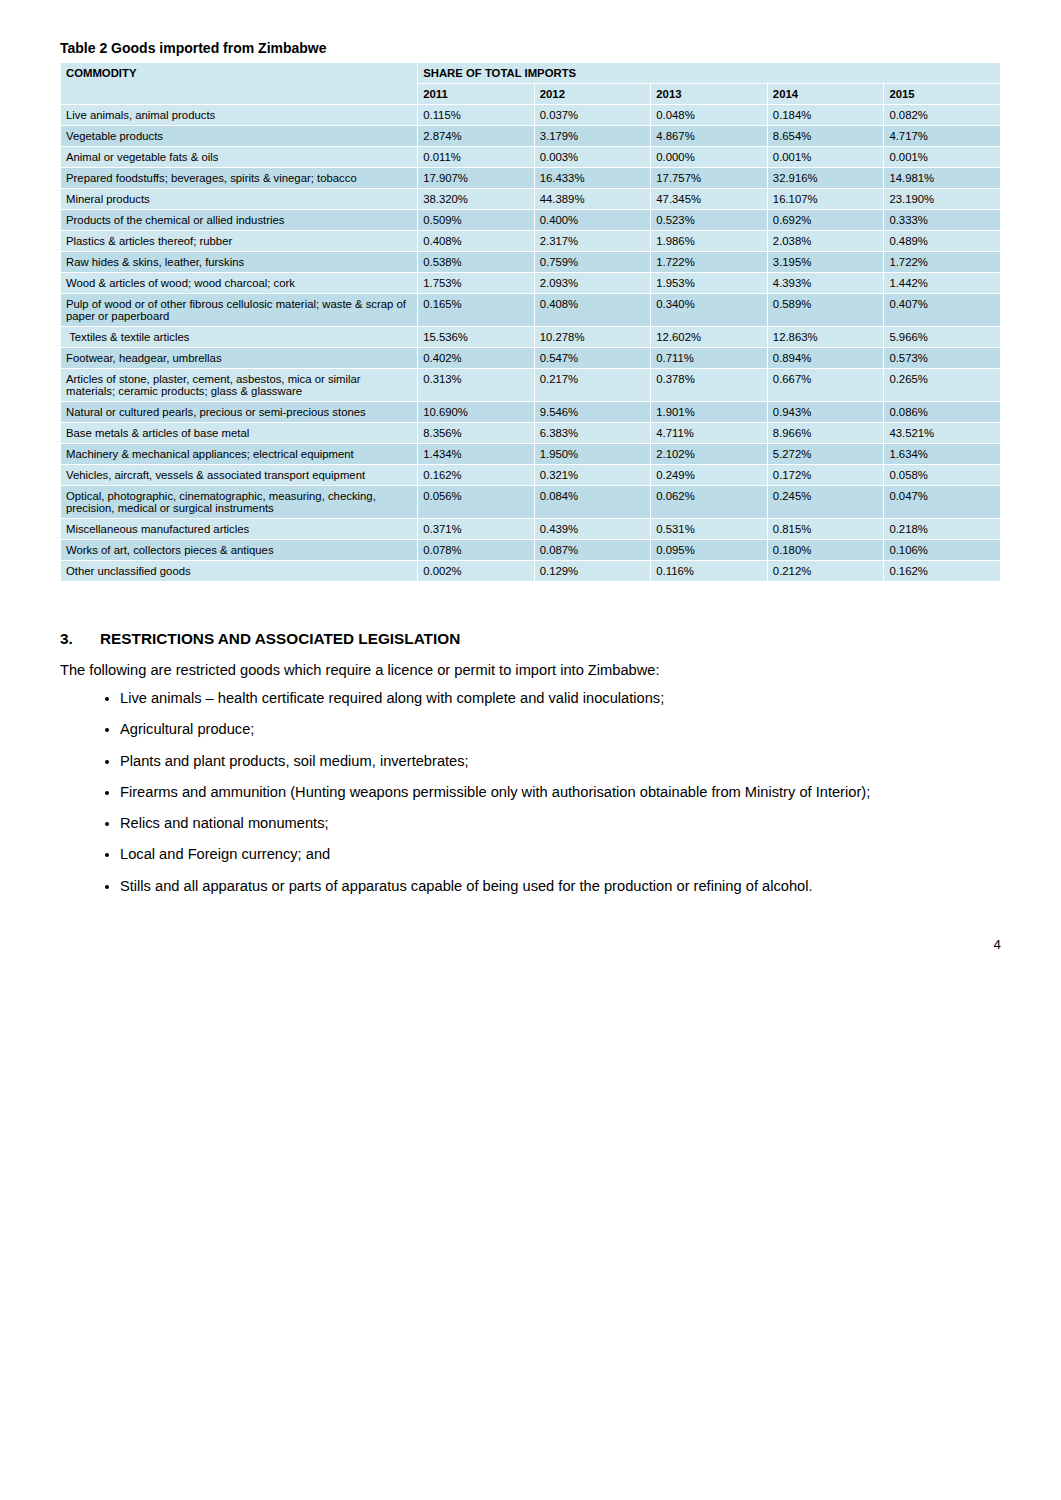Table 2 Goods imported from Zimbabwe
| COMMODITY | SHARE OF TOTAL IMPORTS |
| --- | --- |
| 2011 | 2012 | 2013 | 2014 | 2015 |
| Live animals, animal products | 0.115% | 0.037% | 0.048% | 0.184% | 0.082% |
| Vegetable products | 2.874% | 3.179% | 4.867% | 8.654% | 4.717% |
| Animal or vegetable fats & oils | 0.011% | 0.003% | 0.000% | 0.001% | 0.001% |
| Prepared foodstuffs; beverages, spirits & vinegar; tobacco | 17.907% | 16.433% | 17.757% | 32.916% | 14.981% |
| Mineral products | 38.320% | 44.389% | 47.345% | 16.107% | 23.190% |
| Products of the chemical or allied industries | 0.509% | 0.400% | 0.523% | 0.692% | 0.333% |
| Plastics & articles thereof; rubber | 0.408% | 2.317% | 1.986% | 2.038% | 0.489% |
| Raw hides & skins, leather, furskins | 0.538% | 0.759% | 1.722% | 3.195% | 1.722% |
| Wood & articles of wood; wood charcoal; cork | 1.753% | 2.093% | 1.953% | 4.393% | 1.442% |
| Pulp of wood or of other fibrous cellulosic material; waste & scrap of paper or paperboard | 0.165% | 0.408% | 0.340% | 0.589% | 0.407% |
| Textiles & textile articles | 15.536% | 10.278% | 12.602% | 12.863% | 5.966% |
| Footwear, headgear, umbrellas | 0.402% | 0.547% | 0.711% | 0.894% | 0.573% |
| Articles of stone, plaster, cement, asbestos, mica or similar materials; ceramic products; glass & glassware | 0.313% | 0.217% | 0.378% | 0.667% | 0.265% |
| Natural or cultured pearls, precious or semi-precious stones | 10.690% | 9.546% | 1.901% | 0.943% | 0.086% |
| Base metals & articles of base metal | 8.356% | 6.383% | 4.711% | 8.966% | 43.521% |
| Machinery & mechanical appliances; electrical equipment | 1.434% | 1.950% | 2.102% | 5.272% | 1.634% |
| Vehicles, aircraft, vessels & associated transport equipment | 0.162% | 0.321% | 0.249% | 0.172% | 0.058% |
| Optical, photographic, cinematographic, measuring, checking, precision, medical or surgical instruments | 0.056% | 0.084% | 0.062% | 0.245% | 0.047% |
| Miscellaneous manufactured articles | 0.371% | 0.439% | 0.531% | 0.815% | 0.218% |
| Works of art, collectors pieces & antiques | 0.078% | 0.087% | 0.095% | 0.180% | 0.106% |
| Other unclassified goods | 0.002% | 0.129% | 0.116% | 0.212% | 0.162% |
3. RESTRICTIONS AND ASSOCIATED LEGISLATION
The following are restricted goods which require a licence or permit to import into Zimbabwe:
Live animals – health certificate required along with complete and valid inoculations;
Agricultural produce;
Plants and plant products, soil medium, invertebrates;
Firearms and ammunition (Hunting weapons permissible only with authorisation obtainable from Ministry of Interior);
Relics and national monuments;
Local and Foreign currency; and
Stills and all apparatus or parts of apparatus capable of being used for the production or refining of alcohol.
4